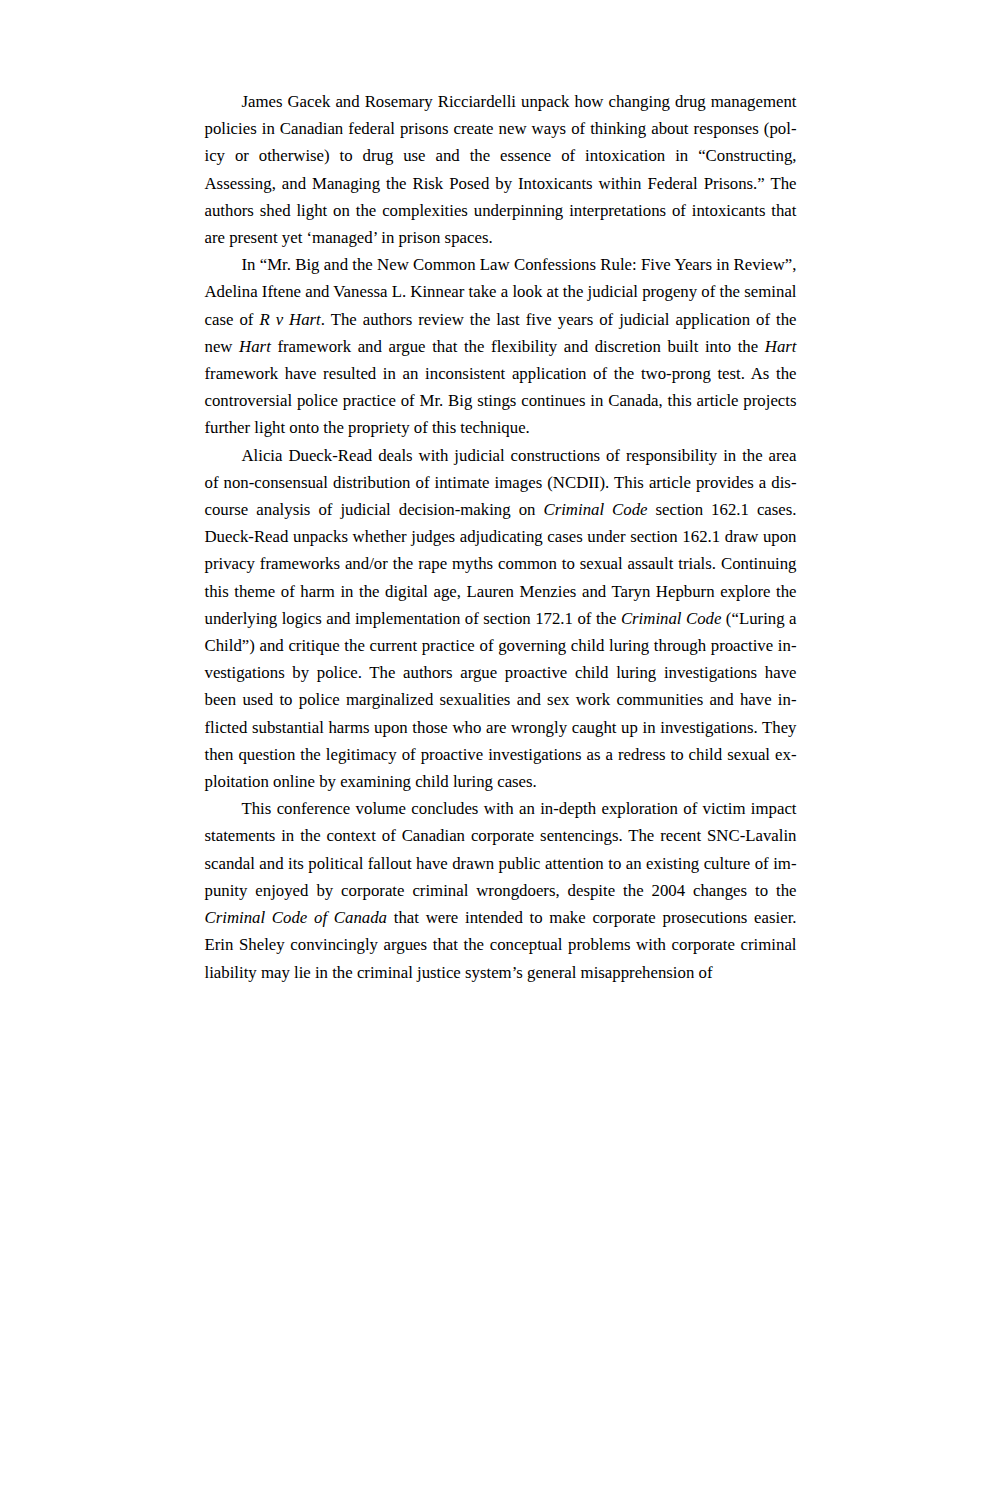James Gacek and Rosemary Ricciardelli unpack how changing drug management policies in Canadian federal prisons create new ways of thinking about responses (policy or otherwise) to drug use and the essence of intoxication in “Constructing, Assessing, and Managing the Risk Posed by Intoxicants within Federal Prisons.” The authors shed light on the complexities underpinning interpretations of intoxicants that are present yet ‘managed’ in prison spaces.
In “Mr. Big and the New Common Law Confessions Rule: Five Years in Review”, Adelina Iftene and Vanessa L. Kinnear take a look at the judicial progeny of the seminal case of R v Hart. The authors review the last five years of judicial application of the new Hart framework and argue that the flexibility and discretion built into the Hart framework have resulted in an inconsistent application of the two-prong test. As the controversial police practice of Mr. Big stings continues in Canada, this article projects further light onto the propriety of this technique.
Alicia Dueck-Read deals with judicial constructions of responsibility in the area of non-consensual distribution of intimate images (NCDII). This article provides a discourse analysis of judicial decision-making on Criminal Code section 162.1 cases. Dueck-Read unpacks whether judges adjudicating cases under section 162.1 draw upon privacy frameworks and/or the rape myths common to sexual assault trials. Continuing this theme of harm in the digital age, Lauren Menzies and Taryn Hepburn explore the underlying logics and implementation of section 172.1 of the Criminal Code (“Luring a Child”) and critique the current practice of governing child luring through proactive investigations by police. The authors argue proactive child luring investigations have been used to police marginalized sexualities and sex work communities and have inflicted substantial harms upon those who are wrongly caught up in investigations. They then question the legitimacy of proactive investigations as a redress to child sexual exploitation online by examining child luring cases.
This conference volume concludes with an in-depth exploration of victim impact statements in the context of Canadian corporate sentencings. The recent SNC-Lavalin scandal and its political fallout have drawn public attention to an existing culture of impunity enjoyed by corporate criminal wrongdoers, despite the 2004 changes to the Criminal Code of Canada that were intended to make corporate prosecutions easier. Erin Sheley convincingly argues that the conceptual problems with corporate criminal liability may lie in the criminal justice system’s general misapprehension of